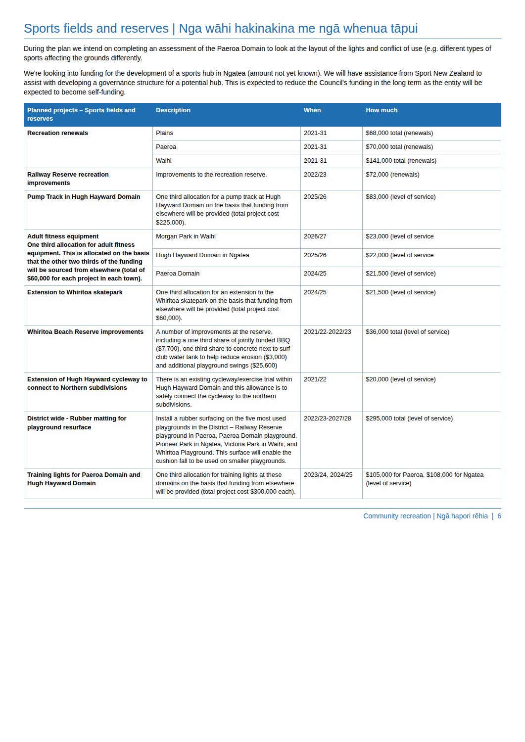Sports fields and reserves | Nga wāhi hakinakina me ngā whenua tāpui
During the plan we intend on completing an assessment of the Paeroa Domain to look at the layout of the lights and conflict of use (e.g. different types of sports affecting the grounds differently.
We're looking into funding for the development of a sports hub in Ngatea (amount not yet known). We will have assistance from Sport New Zealand to assist with developing a governance structure for a potential hub. This is expected to reduce the Council's funding in the long term as the entity will be expected to become self-funding.
| Planned projects – Sports fields and reserves | Description | When | How much |
| --- | --- | --- | --- |
| Recreation renewals | Plains | 2021-31 | $68,000 total (renewals) |
| Paeroa | 2021-31 | $70,000 total (renewals) |
| Waihi | 2021-31 | $141,000 total (renewals) |
| Railway Reserve recreation improvements | Improvements to the recreation reserve. | 2022/23 | $72,000 (renewals) |
| Pump Track in Hugh Hayward Domain | One third allocation for a pump track at Hugh Hayward Domain on the basis that funding from elsewhere will be provided (total project cost $225,000). | 2025/26 | $83,000 (level of service) |
| Adult fitness equipment One third allocation for adult fitness equipment. This is allocated on the basis that the other two thirds of the funding will be sourced from elsewhere (total of $60,000 for each project in each town). | Morgan Park in Waihi | 2026/27 | $23,000 (level of service |
| Hugh Hayward Domain in Ngatea | 2025/26 | $22,000 (level of service |
| Paeroa Domain | 2024/25 | $21,500 (level of service) |
| Extension to Whiritoa skatepark | One third allocation for an extension to the Whiritoa skatepark on the basis that funding from elsewhere will be provided (total project cost $60,000). | 2024/25 | $21,500 (level of service) |
| Whiritoa Beach Reserve improvements | A number of improvements at the reserve, including a one third share of jointly funded BBQ ($7,700), one third share to concrete next to surf club water tank to help reduce erosion ($3,000) and additional playground swings ($25,600) | 2021/22-2022/23 | $36,000 total (level of service) |
| Extension of Hugh Hayward cycleway to connect to Northern subdivisions | There is an existing cycleway/exercise trial within Hugh Hayward Domain and this allowance is to safely connect the cycleway to the northern subdivisions. | 2021/22 | $20,000 (level of service) |
| District wide - Rubber matting for playground resurface | Install a rubber surfacing on the five most used playgrounds in the District – Railway Reserve playground in Paeroa, Paeroa Domain playground, Pioneer Park in Ngatea, Victoria Park in Waihi, and Whiritoa Playground. This surface will enable the cushion fall to be used on smaller playgrounds. | 2022/23-2027/28 | $295,000 total (level of service) |
| Training lights for Paeroa Domain and Hugh Hayward Domain | One third allocation for training lights at these domains on the basis that funding from elsewhere will be provided (total project cost $300,000 each). | 2023/24, 2024/25 | $105,000 for Paeroa, $108,000 for Ngatea (level of service) |
Community recreation | Ngā hapori rēhia | 6